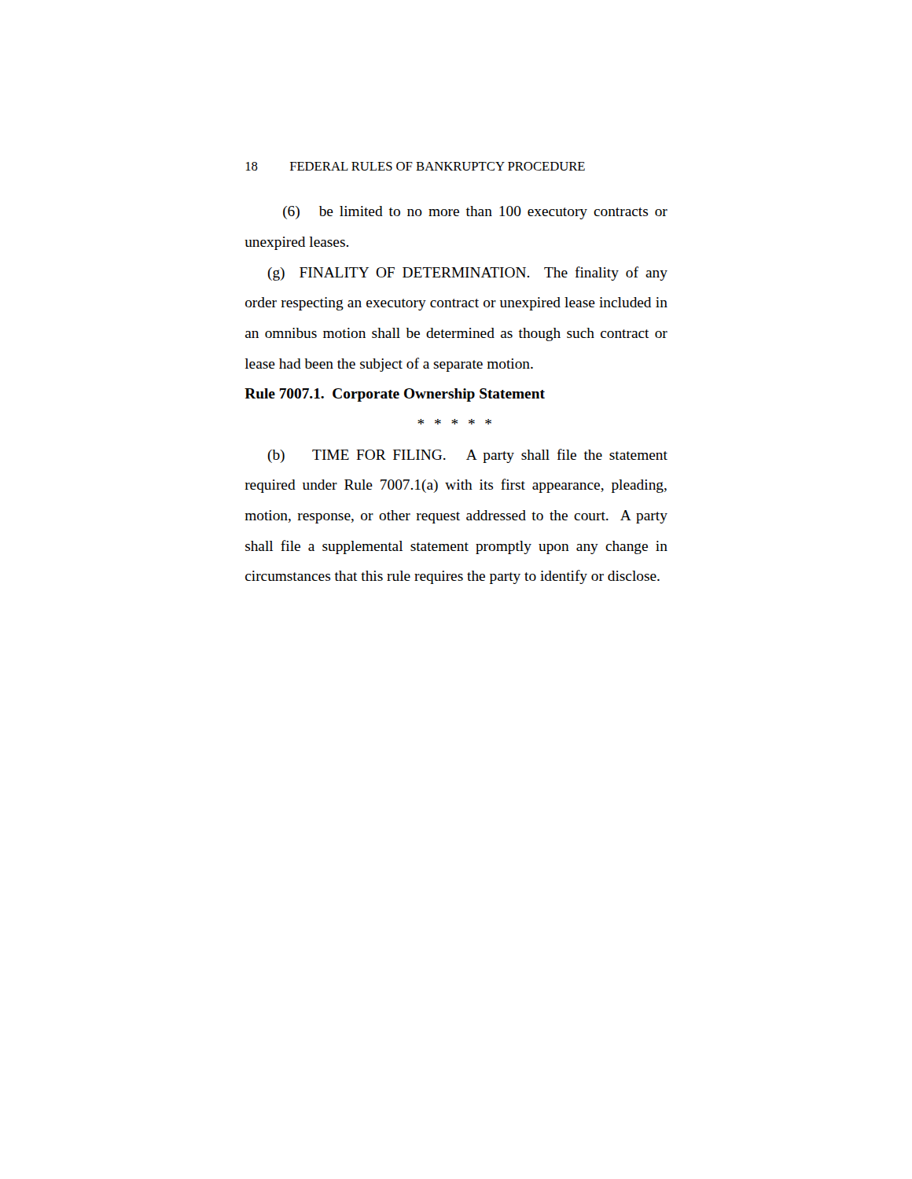18 FEDERAL RULES OF BANKRUPTCY PROCEDURE
(6) be limited to no more than 100 executory contracts or unexpired leases.
(g) FINALITY OF DETERMINATION. The finality of any order respecting an executory contract or unexpired lease included in an omnibus motion shall be determined as though such contract or lease had been the subject of a separate motion.
Rule 7007.1. Corporate Ownership Statement
* * * * *
(b) TIME FOR FILING. A party shall file the statement required under Rule 7007.1(a) with its first appearance, pleading, motion, response, or other request addressed to the court. A party shall file a supplemental statement promptly upon any change in circumstances that this rule requires the party to identify or disclose.